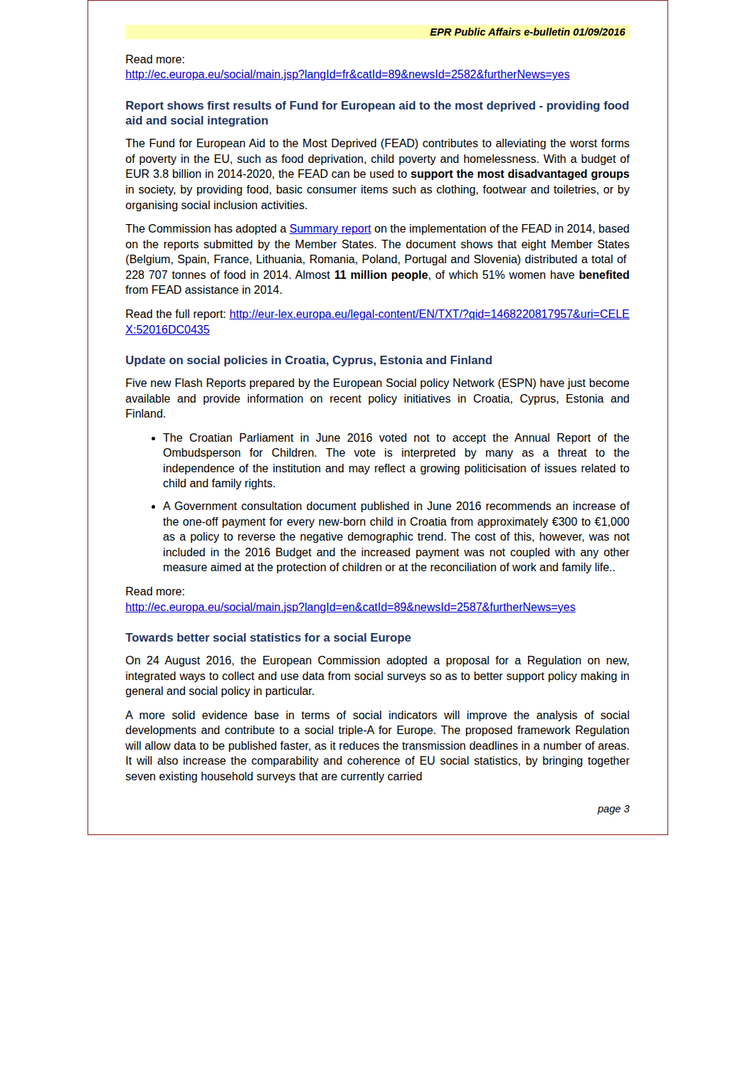EPR Public Affairs e-bulletin 01/09/2016
Read more:
http://ec.europa.eu/social/main.jsp?langId=fr&catId=89&newsId=2582&furtherNews=yes
Report shows first results of Fund for European aid to the most deprived - providing food aid and social integration
The Fund for European Aid to the Most Deprived (FEAD) contributes to alleviating the worst forms of poverty in the EU, such as food deprivation, child poverty and homelessness. With a budget of EUR 3.8 billion in 2014-2020, the FEAD can be used to support the most disadvantaged groups in society, by providing food, basic consumer items such as clothing, footwear and toiletries, or by organising social inclusion activities.
The Commission has adopted a Summary report on the implementation of the FEAD in 2014, based on the reports submitted by the Member States. The document shows that eight Member States (Belgium, Spain, France, Lithuania, Romania, Poland, Portugal and Slovenia) distributed a total of 228 707 tonnes of food in 2014. Almost 11 million people, of which 51% women have benefited from FEAD assistance in 2014.
Read the full report: http://eur-lex.europa.eu/legal-content/EN/TXT/?qid=1468220817957&uri=CELEX:52016DC0435
Update on social policies in Croatia, Cyprus, Estonia and Finland
Five new Flash Reports prepared by the European Social policy Network (ESPN) have just become available and provide information on recent policy initiatives in Croatia, Cyprus, Estonia and Finland.
The Croatian Parliament in June 2016 voted not to accept the Annual Report of the Ombudsperson for Children. The vote is interpreted by many as a threat to the independence of the institution and may reflect a growing politicisation of issues related to child and family rights.
A Government consultation document published in June 2016 recommends an increase of the one-off payment for every new-born child in Croatia from approximately €300 to €1,000 as a policy to reverse the negative demographic trend. The cost of this, however, was not included in the 2016 Budget and the increased payment was not coupled with any other measure aimed at the protection of children or at the reconciliation of work and family life..
Read more:
http://ec.europa.eu/social/main.jsp?langId=en&catId=89&newsId=2587&furtherNews=yes
Towards better social statistics for a social Europe
On 24 August 2016, the European Commission adopted a proposal for a Regulation on new, integrated ways to collect and use data from social surveys so as to better support policy making in general and social policy in particular.
A more solid evidence base in terms of social indicators will improve the analysis of social developments and contribute to a social triple-A for Europe. The proposed framework Regulation will allow data to be published faster, as it reduces the transmission deadlines in a number of areas. It will also increase the comparability and coherence of EU social statistics, by bringing together seven existing household surveys that are currently carried
page 3